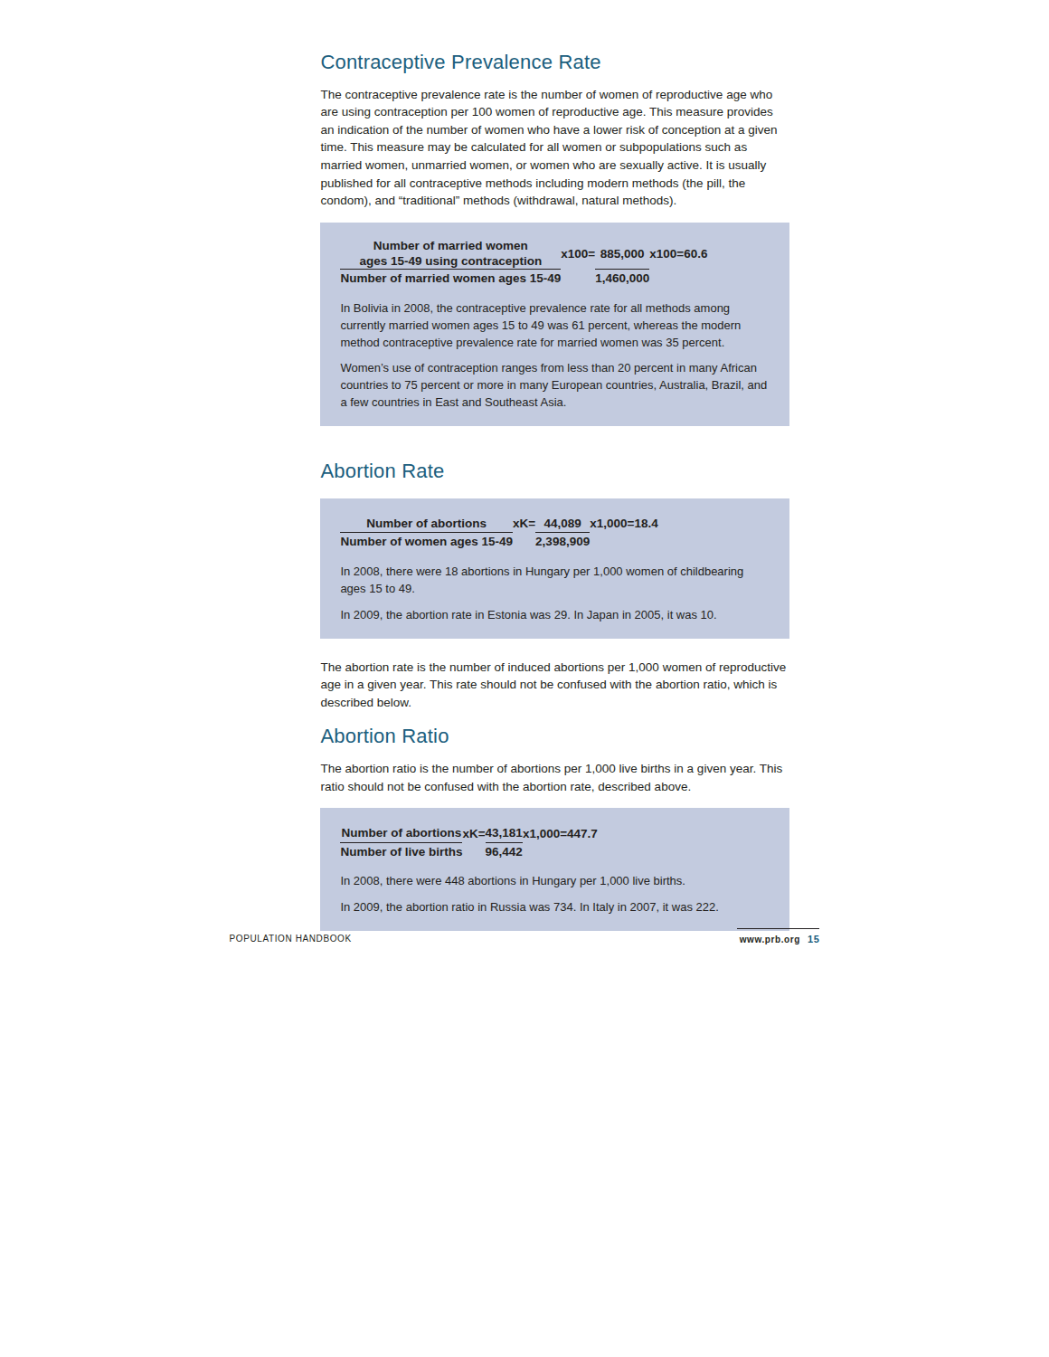Contraceptive Prevalence Rate
The contraceptive prevalence rate is the number of women of reproductive age who are using contraception per 100 women of reproductive age. This measure provides an indication of the number of women who have a lower risk of conception at a given time. This measure may be calculated for all women or subpopulations such as married women, unmarried women, or women who are sexually active. It is usually published for all contraceptive methods including modern methods (the pill, the condom), and “traditional” methods (withdrawal, natural methods).
| Number of married women ages 15-49 using contraception | x | 100 | = | 885,000 | x | 100 | = | 60.6 |
| Number of married women ages 15-49 | | | | 1,460,000 | | | | |
In Bolivia in 2008, the contraceptive prevalence rate for all methods among currently married women ages 15 to 49 was 61 percent, whereas the modern method contraceptive prevalence rate for married women was 35 percent.
Women’s use of contraception ranges from less than 20 percent in many African countries to 75 percent or more in many European countries, Australia, Brazil, and a few countries in East and Southeast Asia.
Abortion Rate
| Number of abortions | x | K | = | 44,089 | x | 1,000 | = | 18.4 |
| Number of women ages 15-49 | | | | 2,398,909 | | | | |
In 2008, there were 18 abortions in Hungary per 1,000 women of childbearing ages 15 to 49.
In 2009, the abortion rate in Estonia was 29. In Japan in 2005, it was 10.
The abortion rate is the number of induced abortions per 1,000 women of reproductive age in a given year. This rate should not be confused with the abortion ratio, which is described below.
Abortion Ratio
The abortion ratio is the number of abortions per 1,000 live births in a given year. This ratio should not be confused with the abortion rate, described above.
| Number of abortions | x | K | = | 43,181 | x | 1,000 | = | 447.7 |
| Number of live births | | | | 96,442 | | | | |
In 2008, there were 448 abortions in Hungary per 1,000 live births.
In 2009, the abortion ratio in Russia was 734. In Italy in 2007, it was 222.
Population Handbook
www.prb.org 15